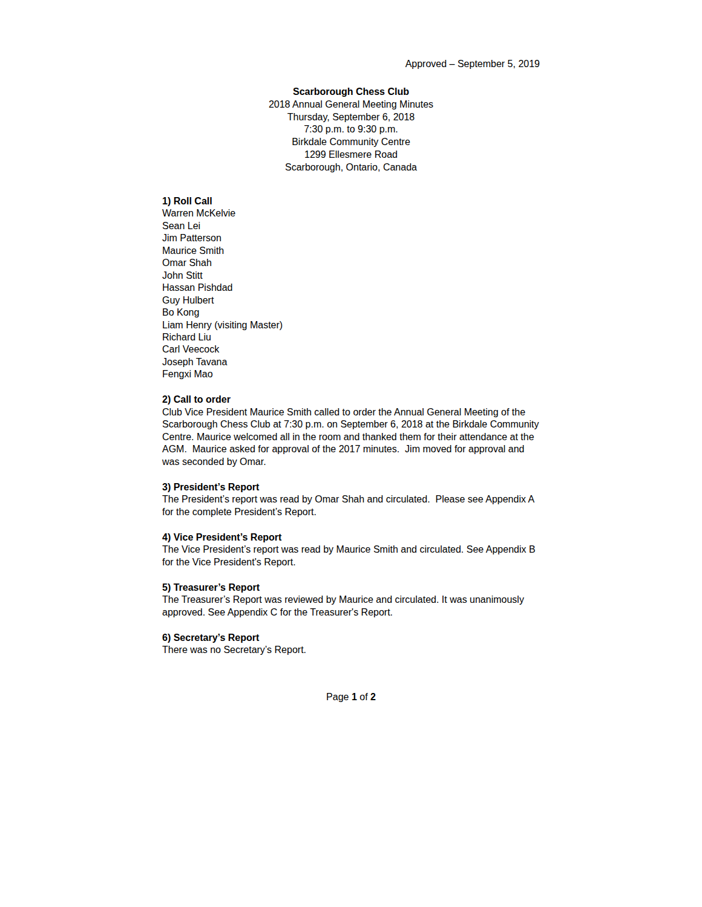Approved – September 5, 2019
Scarborough Chess Club
2018 Annual General Meeting Minutes
Thursday, September 6, 2018
7:30 p.m. to 9:30 p.m.
Birkdale Community Centre
1299 Ellesmere Road
Scarborough, Ontario, Canada
1) Roll Call
Warren McKelvie
Sean Lei
Jim Patterson
Maurice Smith
Omar Shah
John Stitt
Hassan Pishdad
Guy Hulbert
Bo Kong
Liam Henry (visiting Master)
Richard Liu
Carl Veecock
Joseph Tavana
Fengxi Mao
2) Call to order
Club Vice President Maurice Smith called to order the Annual General Meeting of the Scarborough Chess Club at 7:30 p.m. on September 6, 2018 at the Birkdale Community Centre. Maurice welcomed all in the room and thanked them for their attendance at the AGM. Maurice asked for approval of the 2017 minutes. Jim moved for approval and was seconded by Omar.
3) President’s Report
The President’s report was read by Omar Shah and circulated. Please see Appendix A for the complete President’s Report.
4) Vice President’s Report
The Vice President’s report was read by Maurice Smith and circulated. See Appendix B for the Vice President's Report.
5) Treasurer’s Report
The Treasurer’s Report was reviewed by Maurice and circulated. It was unanimously approved. See Appendix C for the Treasurer's Report.
6) Secretary’s Report
There was no Secretary’s Report.
Page 1 of 2